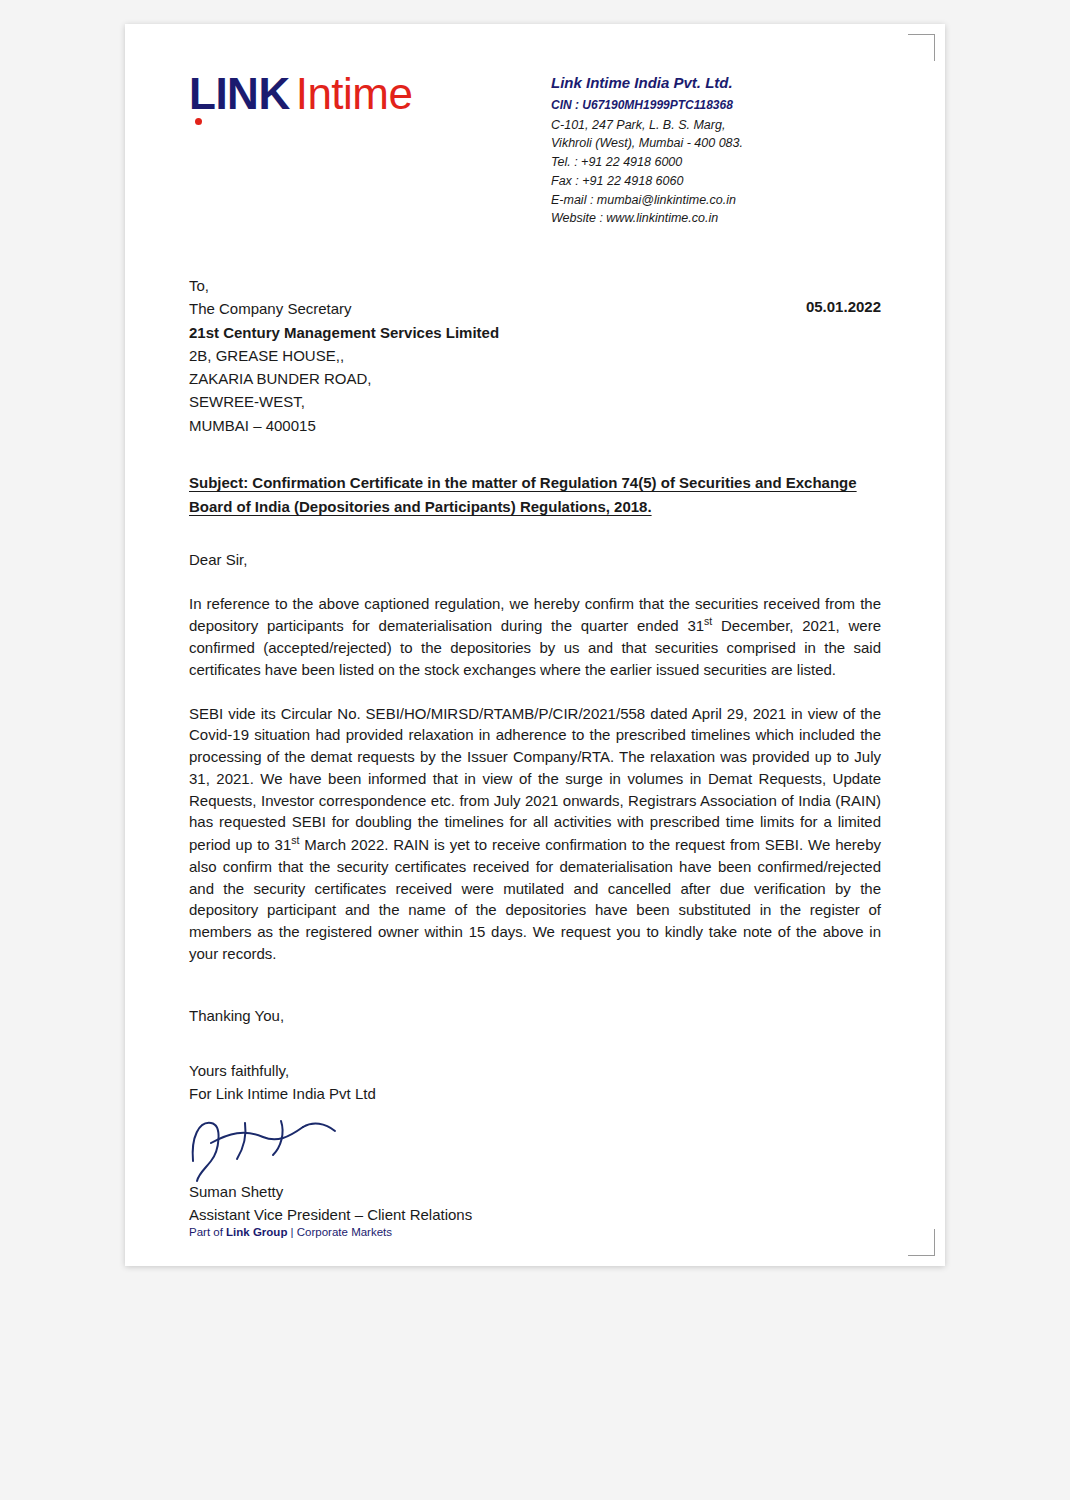LINK Intime
Link Intime India Pvt. Ltd.
CIN : U67190MH1999PTC118368
C-101, 247 Park, L. B. S. Marg,
Vikhroli (West), Mumbai - 400 083.
Tel. : +91 22 4918 6000
Fax : +91 22 4918 6060
E-mail : mumbai@linkintime.co.in
Website : www.linkintime.co.in
To,
The Company Secretary
21st Century Management Services Limited
2B, GREASE HOUSE,,
ZAKARIA BUNDER ROAD,
SEWREE-WEST,
MUMBAI – 400015
05.01.2022
Subject: Confirmation Certificate in the matter of Regulation 74(5) of Securities and Exchange Board of India (Depositories and Participants) Regulations, 2018.
Dear Sir,
In reference to the above captioned regulation, we hereby confirm that the securities received from the depository participants for dematerialisation during the quarter ended 31st December, 2021, were confirmed (accepted/rejected) to the depositories by us and that securities comprised in the said certificates have been listed on the stock exchanges where the earlier issued securities are listed.
SEBI vide its Circular No. SEBI/HO/MIRSD/RTAMB/P/CIR/2021/558 dated April 29, 2021 in view of the Covid-19 situation had provided relaxation in adherence to the prescribed timelines which included the processing of the demat requests by the Issuer Company/RTA. The relaxation was provided up to July 31, 2021. We have been informed that in view of the surge in volumes in Demat Requests, Update Requests, Investor correspondence etc. from July 2021 onwards, Registrars Association of India (RAIN) has requested SEBI for doubling the timelines for all activities with prescribed time limits for a limited period up to 31st March 2022. RAIN is yet to receive confirmation to the request from SEBI. We hereby also confirm that the security certificates received for dematerialisation have been confirmed/rejected and the security certificates received were mutilated and cancelled after due verification by the depository participant and the name of the depositories have been substituted in the register of members as the registered owner within 15 days. We request you to kindly take note of the above in your records.
Thanking You,
Yours faithfully,
For Link Intime India Pvt Ltd
Suman Shetty
Assistant Vice President – Client Relations
Part of Link Group | Corporate Markets